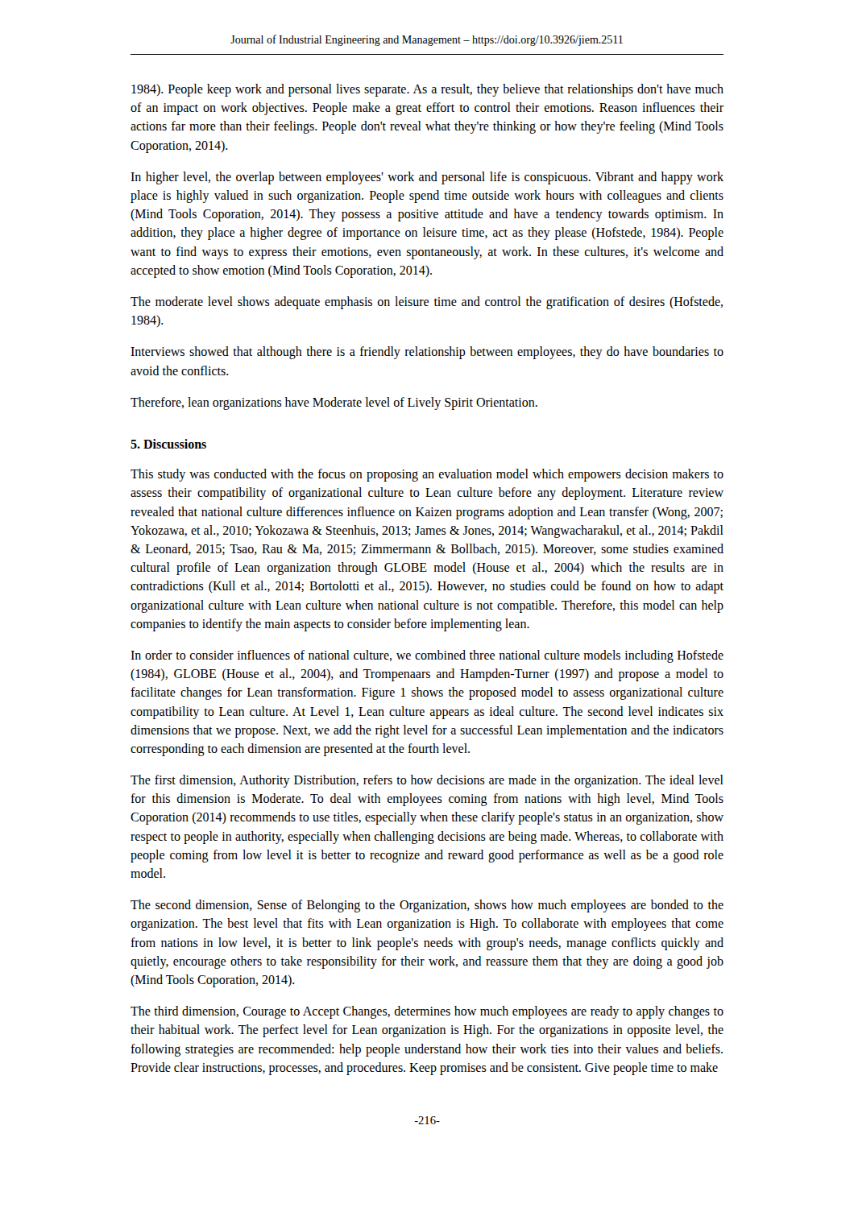Journal of Industrial Engineering and Management – https://doi.org/10.3926/jiem.2511
1984). People keep work and personal lives separate. As a result, they believe that relationships don't have much of an impact on work objectives. People make a great effort to control their emotions. Reason influences their actions far more than their feelings. People don't reveal what they're thinking or how they're feeling (Mind Tools Coporation, 2014).
In higher level, the overlap between employees' work and personal life is conspicuous. Vibrant and happy work place is highly valued in such organization. People spend time outside work hours with colleagues and clients (Mind Tools Coporation, 2014). They possess a positive attitude and have a tendency towards optimism. In addition, they place a higher degree of importance on leisure time, act as they please (Hofstede, 1984). People want to find ways to express their emotions, even spontaneously, at work. In these cultures, it's welcome and accepted to show emotion (Mind Tools Coporation, 2014).
The moderate level shows adequate emphasis on leisure time and control the gratification of desires (Hofstede, 1984).
Interviews showed that although there is a friendly relationship between employees, they do have boundaries to avoid the conflicts.
Therefore, lean organizations have Moderate level of Lively Spirit Orientation.
5. Discussions
This study was conducted with the focus on proposing an evaluation model which empowers decision makers to assess their compatibility of organizational culture to Lean culture before any deployment. Literature review revealed that national culture differences influence on Kaizen programs adoption and Lean transfer (Wong, 2007; Yokozawa, et al., 2010; Yokozawa & Steenhuis, 2013; James & Jones, 2014; Wangwacharakul, et al., 2014; Pakdil & Leonard, 2015; Tsao, Rau & Ma, 2015; Zimmermann & Bollbach, 2015). Moreover, some studies examined cultural profile of Lean organization through GLOBE model (House et al., 2004) which the results are in contradictions (Kull et al., 2014; Bortolotti et al., 2015). However, no studies could be found on how to adapt organizational culture with Lean culture when national culture is not compatible. Therefore, this model can help companies to identify the main aspects to consider before implementing lean.
In order to consider influences of national culture, we combined three national culture models including Hofstede (1984), GLOBE (House et al., 2004), and Trompenaars and Hampden-Turner (1997) and propose a model to facilitate changes for Lean transformation. Figure 1 shows the proposed model to assess organizational culture compatibility to Lean culture. At Level 1, Lean culture appears as ideal culture. The second level indicates six dimensions that we propose. Next, we add the right level for a successful Lean implementation and the indicators corresponding to each dimension are presented at the fourth level.
The first dimension, Authority Distribution, refers to how decisions are made in the organization. The ideal level for this dimension is Moderate. To deal with employees coming from nations with high level, Mind Tools Coporation (2014) recommends to use titles, especially when these clarify people's status in an organization, show respect to people in authority, especially when challenging decisions are being made. Whereas, to collaborate with people coming from low level it is better to recognize and reward good performance as well as be a good role model.
The second dimension, Sense of Belonging to the Organization, shows how much employees are bonded to the organization. The best level that fits with Lean organization is High. To collaborate with employees that come from nations in low level, it is better to link people's needs with group's needs, manage conflicts quickly and quietly, encourage others to take responsibility for their work, and reassure them that they are doing a good job (Mind Tools Coporation, 2014).
The third dimension, Courage to Accept Changes, determines how much employees are ready to apply changes to their habitual work. The perfect level for Lean organization is High. For the organizations in opposite level, the following strategies are recommended: help people understand how their work ties into their values and beliefs. Provide clear instructions, processes, and procedures. Keep promises and be consistent. Give people time to make
-216-